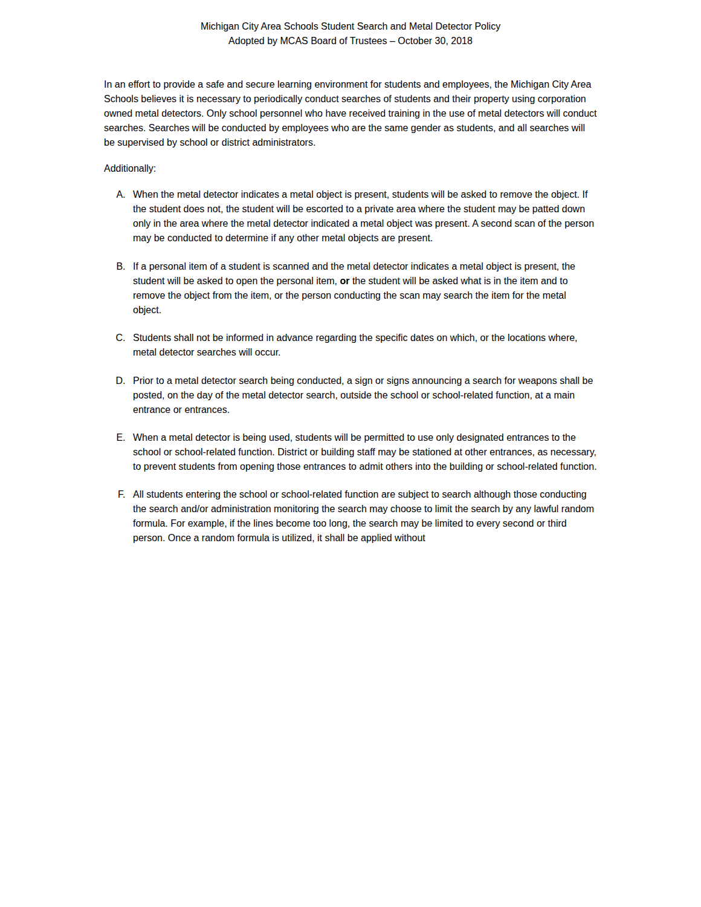Michigan City Area Schools Student Search and Metal Detector Policy
Adopted by MCAS Board of Trustees – October 30, 2018
In an effort to provide a safe and secure learning environment for students and employees, the Michigan City Area Schools believes it is necessary to periodically conduct searches of students and their property using corporation owned metal detectors. Only school personnel who have received training in the use of metal detectors will conduct searches. Searches will be conducted by employees who are the same gender as students, and all searches will be supervised by school or district administrators.
Additionally:
When the metal detector indicates a metal object is present, students will be asked to remove the object. If the student does not, the student will be escorted to a private area where the student may be patted down only in the area where the metal detector indicated a metal object was present. A second scan of the person may be conducted to determine if any other metal objects are present.
If a personal item of a student is scanned and the metal detector indicates a metal object is present, the student will be asked to open the personal item, or the student will be asked what is in the item and to remove the object from the item, or the person conducting the scan may search the item for the metal object.
Students shall not be informed in advance regarding the specific dates on which, or the locations where, metal detector searches will occur.
Prior to a metal detector search being conducted, a sign or signs announcing a search for weapons shall be posted, on the day of the metal detector search, outside the school or school-related function, at a main entrance or entrances.
When a metal detector is being used, students will be permitted to use only designated entrances to the school or school-related function. District or building staff may be stationed at other entrances, as necessary, to prevent students from opening those entrances to admit others into the building or school-related function.
All students entering the school or school-related function are subject to search although those conducting the search and/or administration monitoring the search may choose to limit the search by any lawful random formula. For example, if the lines become too long, the search may be limited to every second or third person. Once a random formula is utilized, it shall be applied without